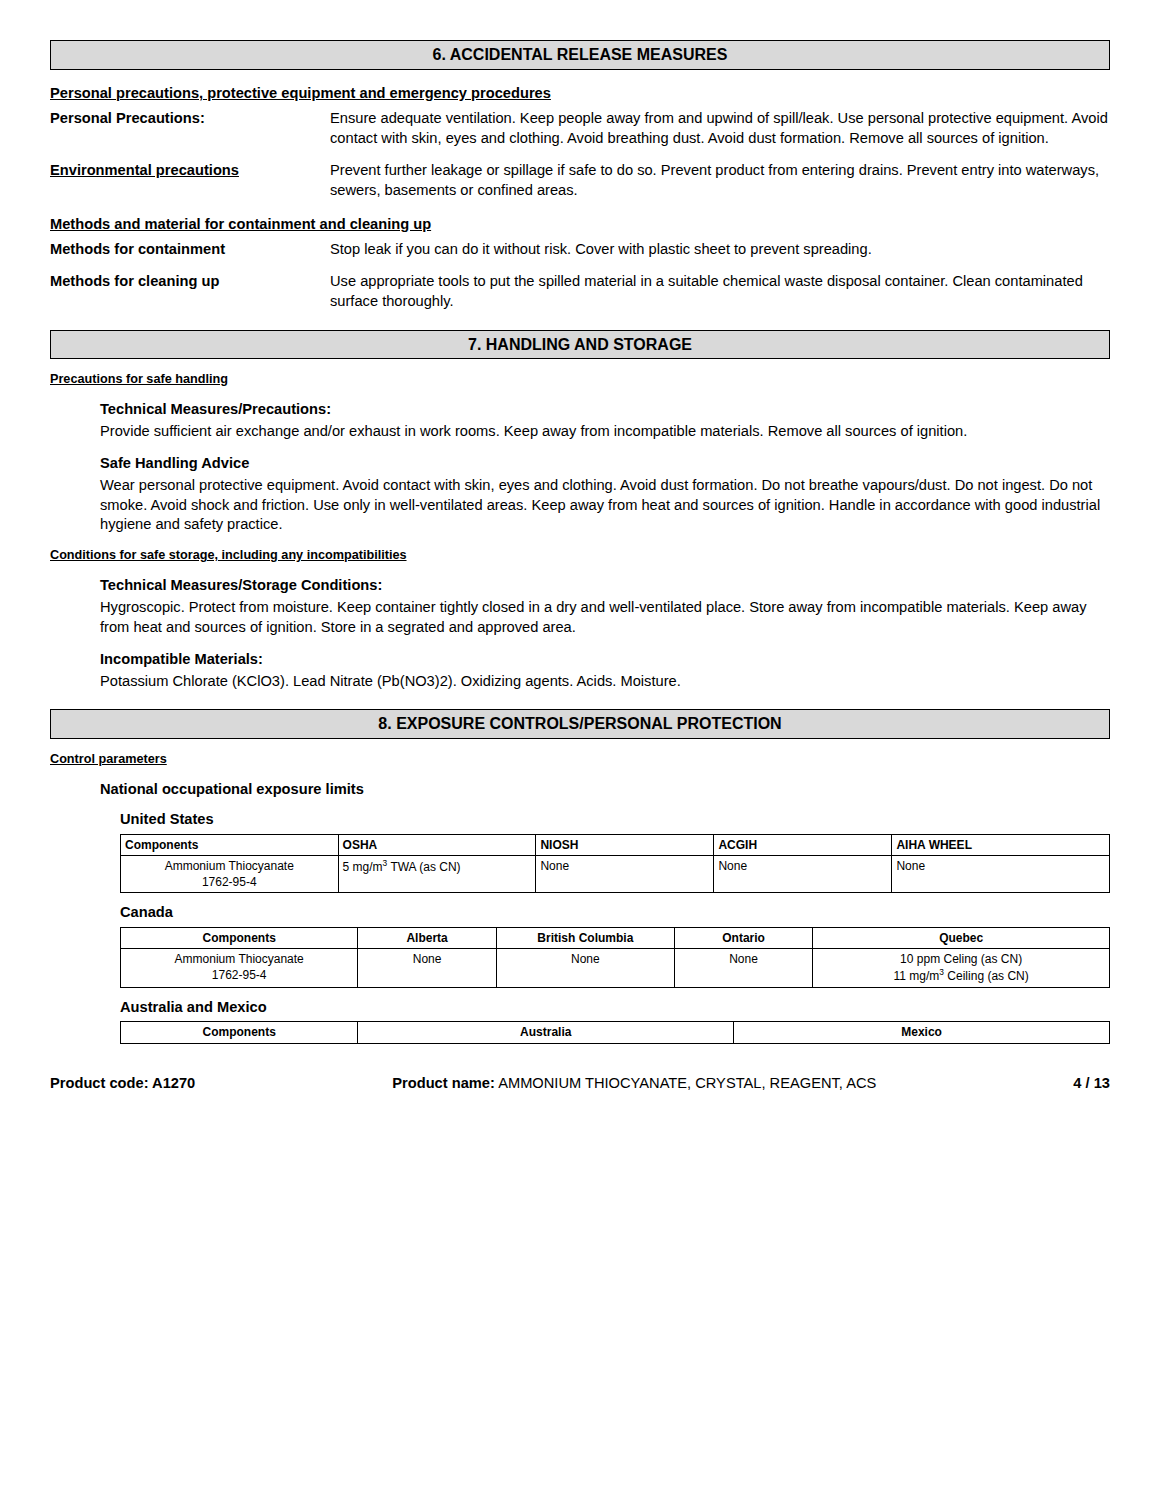6. ACCIDENTAL RELEASE MEASURES
Personal precautions, protective equipment and emergency procedures
Personal Precautions:
Ensure adequate ventilation. Keep people away from and upwind of spill/leak. Use personal protective equipment. Avoid contact with skin, eyes and clothing. Avoid breathing dust. Avoid dust formation. Remove all sources of ignition.
Environmental precautions
Prevent further leakage or spillage if safe to do so. Prevent product from entering drains. Prevent entry into waterways, sewers, basements or confined areas.
Methods and material for containment and cleaning up
Methods for containment
Stop leak if you can do it without risk. Cover with plastic sheet to prevent spreading.
Methods for cleaning up
Use appropriate tools to put the spilled material in a suitable chemical waste disposal container. Clean contaminated surface thoroughly.
7. HANDLING AND STORAGE
Precautions for safe handling
Technical Measures/Precautions:
Provide sufficient air exchange and/or exhaust in work rooms. Keep away from incompatible materials. Remove all sources of ignition.
Safe Handling Advice
Wear personal protective equipment. Avoid contact with skin, eyes and clothing. Avoid dust formation. Do not breathe vapours/dust. Do not ingest. Do not smoke. Avoid shock and friction. Use only in well-ventilated areas. Keep away from heat and sources of ignition. Handle in accordance with good industrial hygiene and safety practice.
Conditions for safe storage, including any incompatibilities
Technical Measures/Storage Conditions:
Hygroscopic. Protect from moisture. Keep container tightly closed in a dry and well-ventilated place. Store away from incompatible materials. Keep away from heat and sources of ignition. Store in a segrated and approved area.
Incompatible Materials:
Potassium Chlorate (KClO3). Lead Nitrate (Pb(NO3)2). Oxidizing agents. Acids. Moisture.
8. EXPOSURE CONTROLS/PERSONAL PROTECTION
Control parameters
National occupational exposure limits
United States
| Components | OSHA | NIOSH | ACGIH | AIHA WHEEL |
| --- | --- | --- | --- | --- |
| Ammonium Thiocyanate 1762-95-4 | 5 mg/m 3 TWA (as CN) | None | None | None |
Canada
| Components | Alberta | British Columbia | Ontario | Quebec |
| --- | --- | --- | --- | --- |
| Ammonium Thiocyanate 1762-95-4 | None | None | None | 10 ppm Celing (as CN) 11 mg/m 3 Ceiling (as CN) |
Australia and Mexico
| Components | Australia | Mexico |
| --- | --- | --- |
Product code: A1270
Product name: AMMONIUM THIOCYANATE, CRYSTAL, REAGENT, ACS
4 / 13